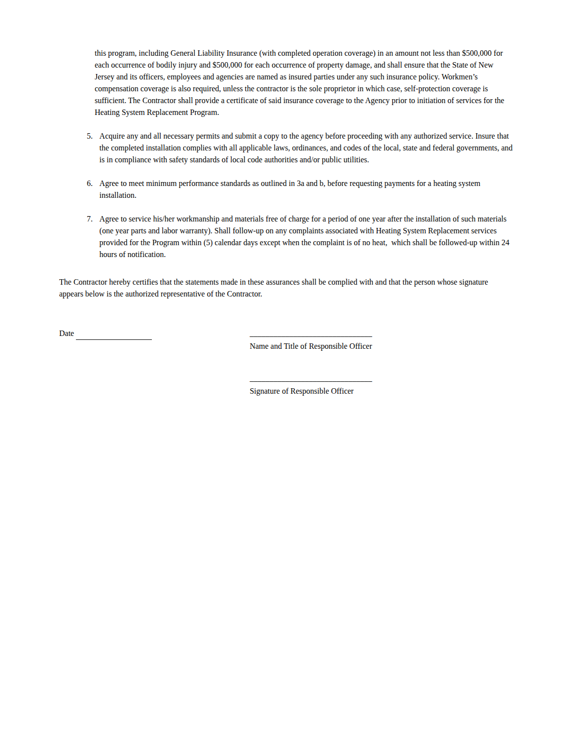this program, including General Liability Insurance (with completed operation coverage) in an amount not less than $500,000 for each occurrence of bodily injury and $500,000 for each occurrence of property damage, and shall ensure that the State of New Jersey and its officers, employees and agencies are named as insured parties under any such insurance policy. Workmen’s compensation coverage is also required, unless the contractor is the sole proprietor in which case, self-protection coverage is sufficient. The Contractor shall provide a certificate of said insurance coverage to the Agency prior to initiation of services for the Heating System Replacement Program.
Acquire any and all necessary permits and submit a copy to the agency before proceeding with any authorized service. Insure that the completed installation complies with all applicable laws, ordinances, and codes of the local, state and federal governments, and is in compliance with safety standards of local code authorities and/or public utilities.
Agree to meet minimum performance standards as outlined in 3a and b, before requesting payments for a heating system installation.
Agree to service his/her workmanship and materials free of charge for a period of one year after the installation of such materials (one year parts and labor warranty). Shall follow-up on any complaints associated with Heating System Replacement services provided for the Program within (5) calendar days except when the complaint is of no heat, which shall be followed-up within 24 hours of notification.
The Contractor hereby certifies that the statements made in these assurances shall be complied with and that the person whose signature appears below is the authorized representative of the Contractor.
| Date | _______________________________ Name and Title of Responsible Officer _______________________________ Signature of Responsible Officer |